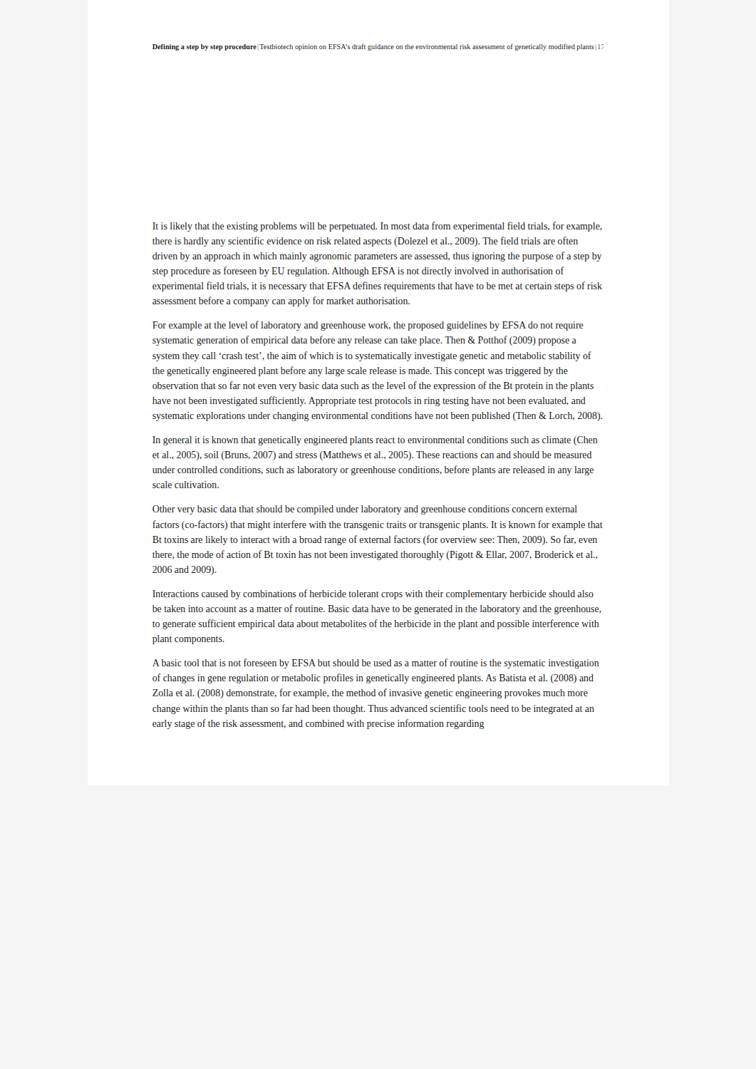Defining a step by step procedure|Testbiotech opinion on EFSA’s draft guidance on the environmental risk assessment of genetically modified plants|17
It is likely that the existing problems will be perpetuated. In most data from experimental field trials, for example, there is hardly any scientific evidence on risk related aspects (Dolezel et al., 2009). The field trials are often driven by an approach in which mainly agronomic parameters are assessed, thus ignoring the purpose of a step by step procedure as foreseen by EU regulation. Although EFSA is not directly involved in authorisation of experimental field trials, it is necessary that EFSA defines requirements that have to be met at certain steps of risk assessment before a company can apply for market authorisation.
For example at the level of laboratory and greenhouse work, the proposed guidelines by EFSA do not require systematic generation of empirical data before any release can take place. Then & Potthof (2009) propose a system they call ‘crash test’, the aim of which is to systematically investigate genetic and metabolic stability of the genetically engineered plant before any large scale release is made. This concept was triggered by the observation that so far not even very basic data such as the level of the expression of the Bt protein in the plants have not been investigated sufficiently. Appropriate test protocols in ring testing have not been evaluated, and systematic explorations under changing environmental conditions have not been published (Then & Lorch, 2008).
In general it is known that genetically engineered plants react to environmental conditions such as climate (Chen et al., 2005), soil (Bruns, 2007) and stress (Matthews et al., 2005). These reactions can and should be measured under controlled conditions, such as laboratory or greenhouse conditions, before plants are released in any large scale cultivation.
Other very basic data that should be compiled under laboratory and greenhouse conditions concern external factors (co-factors) that might interfere with the transgenic traits or transgenic plants. It is known for example that Bt toxins are likely to interact with a broad range of external factors (for overview see: Then, 2009). So far, even there, the mode of action of Bt toxin has not been investigated thoroughly (Pigott & Ellar, 2007, Broderick et al., 2006 and 2009).
Interactions caused by combinations of herbicide tolerant crops with their complementary herbicide should also be taken into account as a matter of routine. Basic data have to be generated in the laboratory and the greenhouse, to generate sufficient empirical data about metabolites of the herbicide in the plant and possible interference with plant components.
A basic tool that is not foreseen by EFSA but should be used as a matter of routine is the systematic investigation of changes in gene regulation or metabolic profiles in genetically engineered plants. As Batista et al. (2008) and Zolla et al. (2008) demonstrate, for example, the method of invasive genetic engineering provokes much more change within the plants than so far had been thought. Thus advanced scientific tools need to be integrated at an early stage of the risk assessment, and combined with precise information regarding